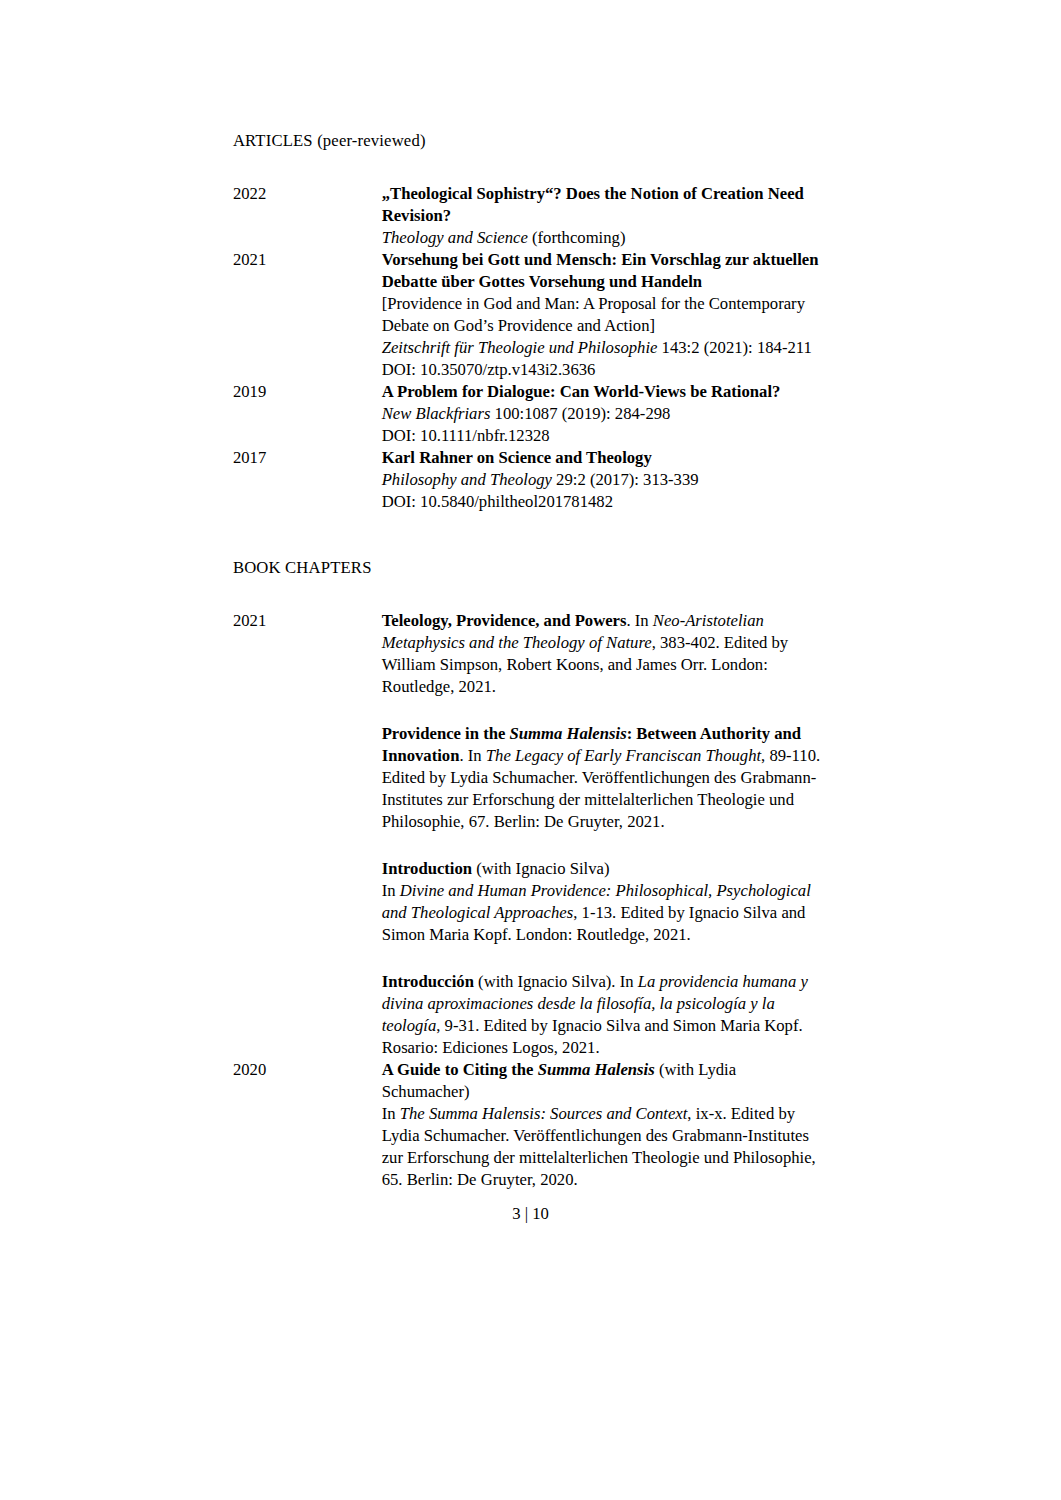ARTICLES (peer-reviewed)
| 2022 | „Theological Sophistry“? Does the Notion of Creation Need Revision? Theology and Science (forthcoming) |
| 2021 | Vorsehung bei Gott und Mensch: Ein Vorschlag zur aktuellen Debatte über Gottes Vorsehung und Handeln [Providence in God and Man: A Proposal for the Contemporary Debate on God’s Providence and Action] Zeitschrift für Theologie und Philosophie 143:2 (2021): 184-211 DOI: 10.35070/ztp.v143i2.3636 |
| 2019 | A Problem for Dialogue: Can World-Views be Rational? New Blackfriars 100:1087 (2019): 284-298 DOI: 10.1111/nbfr.12328 |
| 2017 | Karl Rahner on Science and Theology Philosophy and Theology 29:2 (2017): 313-339 DOI: 10.5840/philtheol201781482 |
BOOK CHAPTERS
| 2021 | Teleology, Providence, and Powers . In Neo-Aristotelian Metaphysics and the Theology of Nature , 383-402. Edited by William Simpson, Robert Koons, and James Orr. London: Routledge, 2021. Providence in the Summa Halensis : Between Authority and Innovation . In The Legacy of Early Franciscan Thought , 89-110. Edited by Lydia Schumacher. Veröffentlichungen des Grabmann-Institutes zur Erforschung der mittelalterlichen Theologie und Philosophie, 67. Berlin: De Gruyter, 2021. Introduction (with Ignacio Silva) In Divine and Human Providence: Philosophical, Psychological and Theological Approaches , 1-13. Edited by Ignacio Silva and Simon Maria Kopf. London: Routledge, 2021. Introducción (with Ignacio Silva). In La providencia humana y divina aproximaciones desde la filosofía, la psicología y la teología , 9-31. Edited by Ignacio Silva and Simon Maria Kopf. Rosario: Ediciones Logos, 2021. |
| 2020 | A Guide to Citing the Summa Halensis (with Lydia Schumacher) In The Summa Halensis: Sources and Context , ix-x. Edited by Lydia Schumacher. Veröffentlichungen des Grabmann-Institutes zur Erforschung der mittelalterlichen Theologie und Philosophie, 65. Berlin: De Gruyter, 2020. |
3 | 10